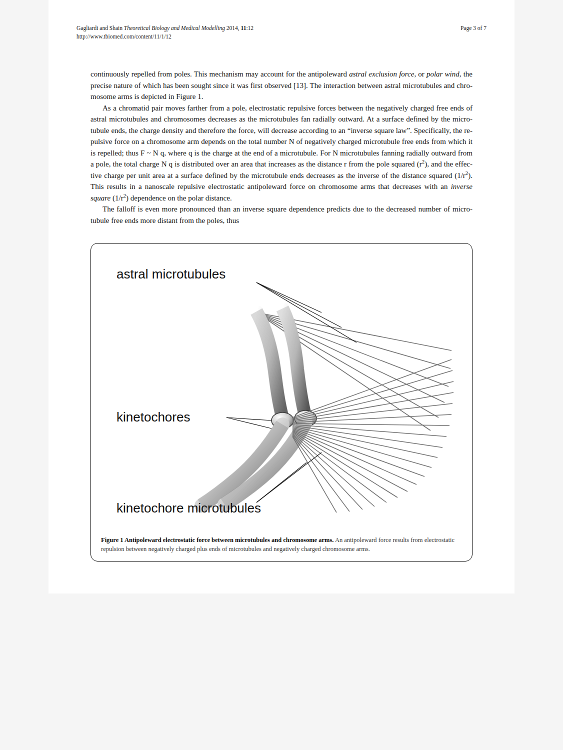Gagliardi and Shain Theoretical Biology and Medical Modelling 2014, 11:12 http://www.tbiomed.com/content/11/1/12
Page 3 of 7
continuously repelled from poles. This mechanism may account for the antipoleward astral exclusion force, or polar wind, the precise nature of which has been sought since it was first observed [13]. The interaction between astral microtubules and chromosome arms is depicted in Figure 1.
As a chromatid pair moves farther from a pole, electrostatic repulsive forces between the negatively charged free ends of astral microtubules and chromosomes decreases as the microtubules fan radially outward. At a surface defined by the microtubule ends, the charge density and therefore the force, will decrease according to an “inverse square law”. Specifically, the repulsive force on a chromosome arm depends on the total number N of negatively charged microtubule free ends from which it is repelled; thus F ~ N q, where q is the charge at the end of a microtubule. For N microtubules fanning radially outward from a pole, the total charge N q is distributed over an area that increases as the distance r from the pole squared (r2), and the effective charge per unit area at a surface defined by the microtubule ends decreases as the inverse of the distance squared (1/r2). This results in a nanoscale repulsive electrostatic antipoleward force on chromosome arms that decreases with an inverse square (1/r2) dependence on the polar distance.
The falloff is even more pronounced than an inverse square dependence predicts due to the decreased number of microtubule free ends more distant from the poles, thus
astral microtubules kinetochores kinetochore microtubules
Figure 1 Antipoleward electrostatic force between microtubules and chromosome arms. An antipoleward force results from electrostatic repulsion between negatively charged plus ends of microtubules and negatively charged chromosome arms.